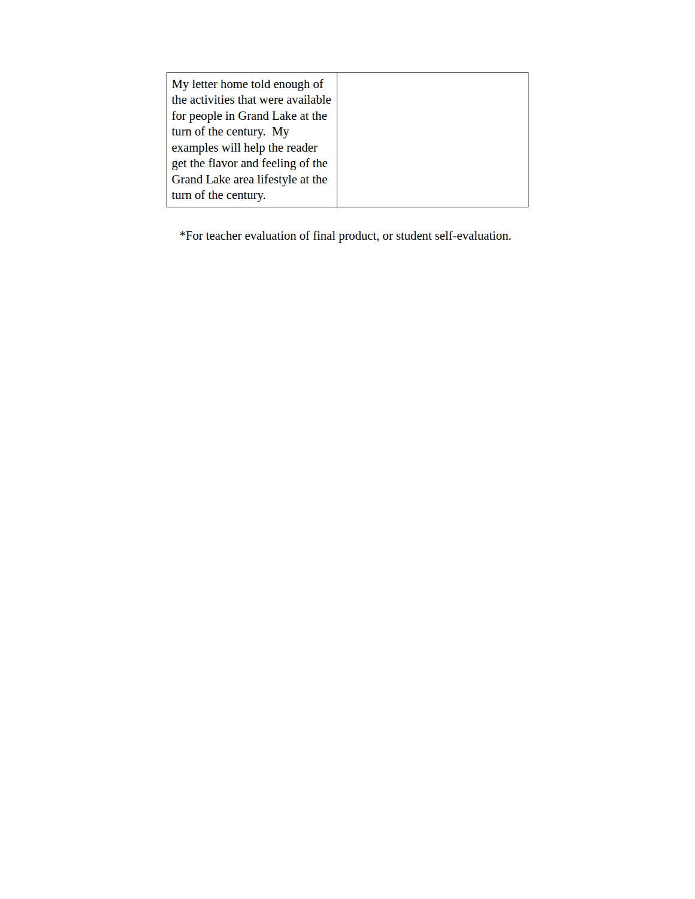| My letter home told enough of the activities that were available for people in Grand Lake at the turn of the century. My examples will help the reader get the flavor and feeling of the Grand Lake area lifestyle at the turn of the century. | |
*For teacher evaluation of final product, or student self-evaluation.